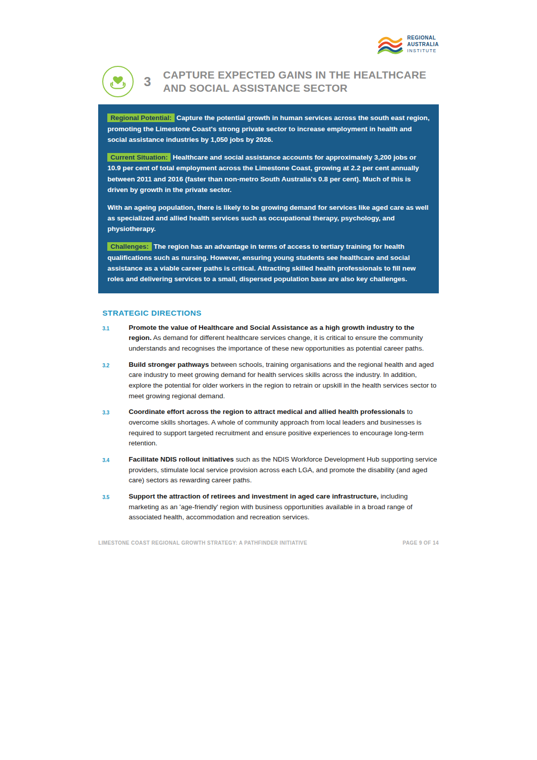REGIONAL
AUSTRALIA
INSTITUTE
3
CAPTURE EXPECTED GAINS IN THE HEALTHCARE
AND SOCIAL ASSISTANCE SECTOR
Regional Potential: Capture the potential growth in human services across the south east region, promoting the Limestone Coast's strong private sector to increase employment in health and social assistance industries by 1,050 jobs by 2026.
Current Situation: Healthcare and social assistance accounts for approximately 3,200 jobs or 10.9 per cent of total employment across the Limestone Coast, growing at 2.2 per cent annually between 2011 and 2016 (faster than non-metro South Australia's 0.8 per cent). Much of this is driven by growth in the private sector.
With an ageing population, there is likely to be growing demand for services like aged care as well as specialized and allied health services such as occupational therapy, psychology, and physiotherapy.
Challenges: The region has an advantage in terms of access to tertiary training for health qualifications such as nursing. However, ensuring young students see healthcare and social assistance as a viable career paths is critical. Attracting skilled health professionals to fill new roles and delivering services to a small, dispersed population base are also key challenges.
STRATEGIC DIRECTIONS
3.1 Promote the value of Healthcare and Social Assistance as a high growth industry to the region. As demand for different healthcare services change, it is critical to ensure the community understands and recognises the importance of these new opportunities as potential career paths.
3.2 Build stronger pathways between schools, training organisations and the regional health and aged care industry to meet growing demand for health services skills across the industry. In addition, explore the potential for older workers in the region to retrain or upskill in the health services sector to meet growing regional demand.
3.3 Coordinate effort across the region to attract medical and allied health professionals to overcome skills shortages. A whole of community approach from local leaders and businesses is required to support targeted recruitment and ensure positive experiences to encourage long-term retention.
3.4 Facilitate NDIS rollout initiatives such as the NDIS Workforce Development Hub supporting service providers, stimulate local service provision across each LGA, and promote the disability (and aged care) sectors as rewarding career paths.
3.5 Support the attraction of retirees and investment in aged care infrastructure, including marketing as an 'age-friendly' region with business opportunities available in a broad range of associated health, accommodation and recreation services.
LIMESTONE COAST REGIONAL GROWTH STRATEGY: A PATHFINDER INITIATIVE PAGE 9 OF 14